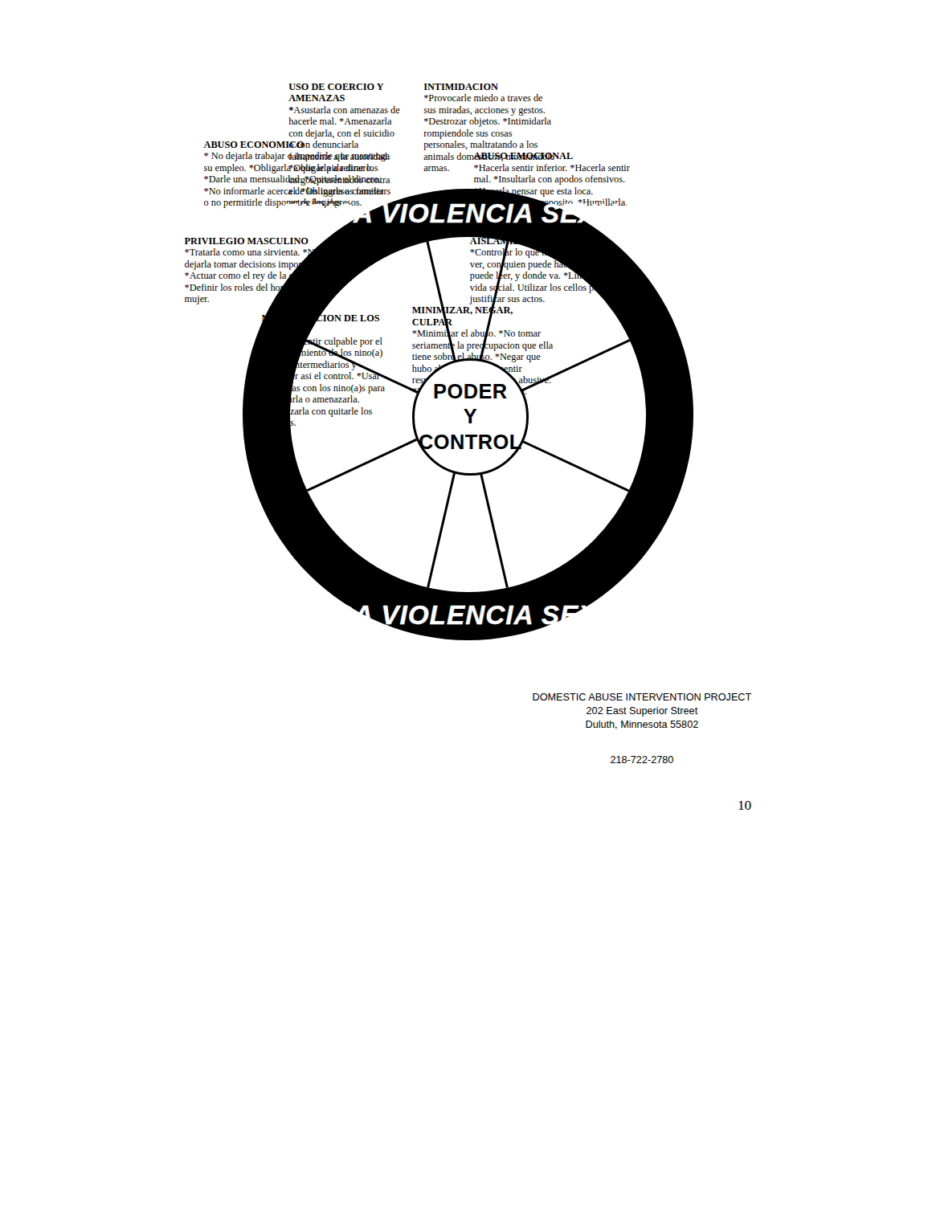FISICA VIOLENCIA SEXUAL
FISICA VIOLENCIA SEXUAL
PODER Y CONTROL
USO DE COERCIO Y AMENAZAS *Asustarla con amenazas de hacerle mal. *Amenazarla con dejarla, con el suicidio o con denunciarla falsamente a la autoridad. *Obligarla a retirar los cargos presentados contra el. *Obligarla a cometer actos ilegales.
INTIMIDACION *Provocarle miedo a traves de sus miradas, acciones y gestos. *Destrozar objetos. *Intimidarla rompiendole sus cosas personales, maltratando a los animals domesticos, mostrandole armas.
ABUSO ECONOMICO * No dejarla trabajar o impedirle que mantenga su empleo. *Obligarla a que le pida dinero. *Darle una mensualidad. *Quitarle el dinero. *No informarle acerca de los ingresos familiars o no permitirle disponer de los ingresos.
ABUSO EMOCIONAL *Hacerla sentir inferior. *Hacerla sentir mal. *Insultarla con apodos ofensivos. *Hacerla pensar que esta loca. *Confundirla a proposito. *Humillarla. *Hacerla sentir culpable.
PRIVILEGIO MASCULINO *Tratarla como una sirvienta. *No dejarla tomar decisions importantes. *Actuar como el rey de la casa. *Definir los roles del hombre y de la mujer.
AISLAMIENTO *Controlar lo que hace, a quien puede ver, con quien puede hablar, lo que puede leer, y donde va. *Limitarle su vida social. Utilizar los cellos para justificar sus actos.
MANIPULACION DE LOS NINO(A) S *Hacerla sentir culpable por el comportamiento de los nino(a) s como intermediarios y mantener asi el control. *Usar las visitas con los nino(a)s para molestarla o amenazarla. Amenazarla con quitarle los nino(a)s.
MINIMIZAR, NEGAR, CULPAR *Minimizar el abuso. *No tomar seriamente la preocupacion que ella tiene sobre el abuso. *Negar que hubo abuso. *Hacerla sentir responsible de la conducta abusive. *Decirle que ella lo provoco.
DOMESTIC ABUSE INTERVENTION PROJECT
202 East Superior Street
Duluth, Minnesota 55802
218-722-2780
10